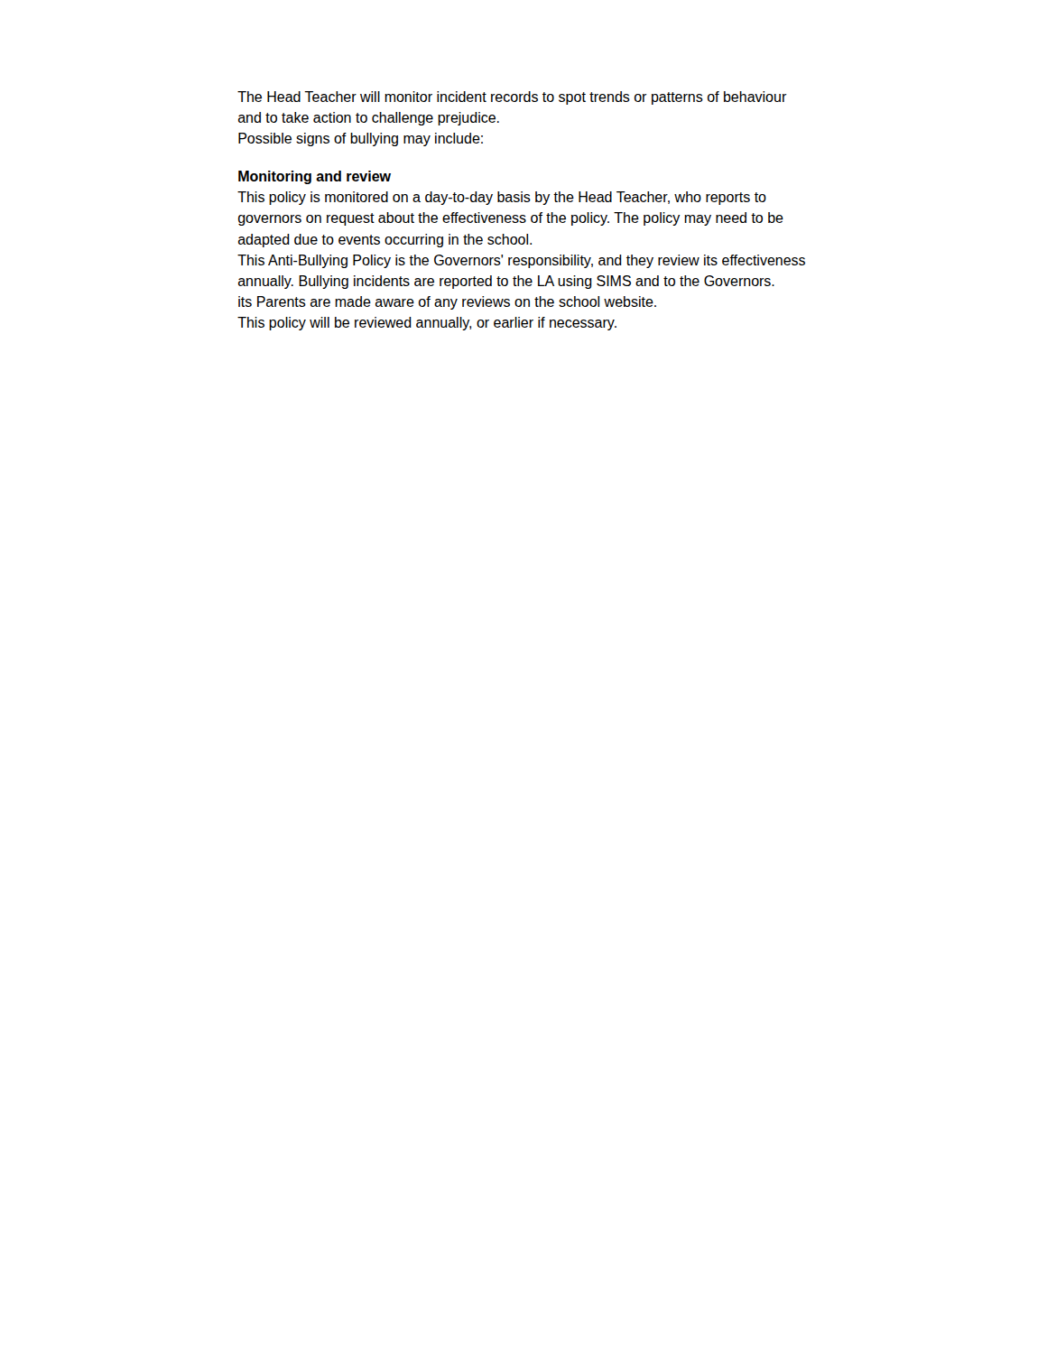The Head Teacher will monitor incident records to spot trends or patterns of behaviour and to take action to challenge prejudice.
Possible signs of bullying may include:
Monitoring and review
This policy is monitored on a day-to-day basis by the Head Teacher, who reports to governors on request about the effectiveness of the policy. The policy may need to be adapted due to events occurring in the school.
This Anti-Bullying Policy is the Governors' responsibility, and they review its effectiveness annually. Bullying incidents are reported to the LA using SIMS and to the Governors.
its Parents are made aware of any reviews on the school website.
This policy will be reviewed annually, or earlier if necessary.